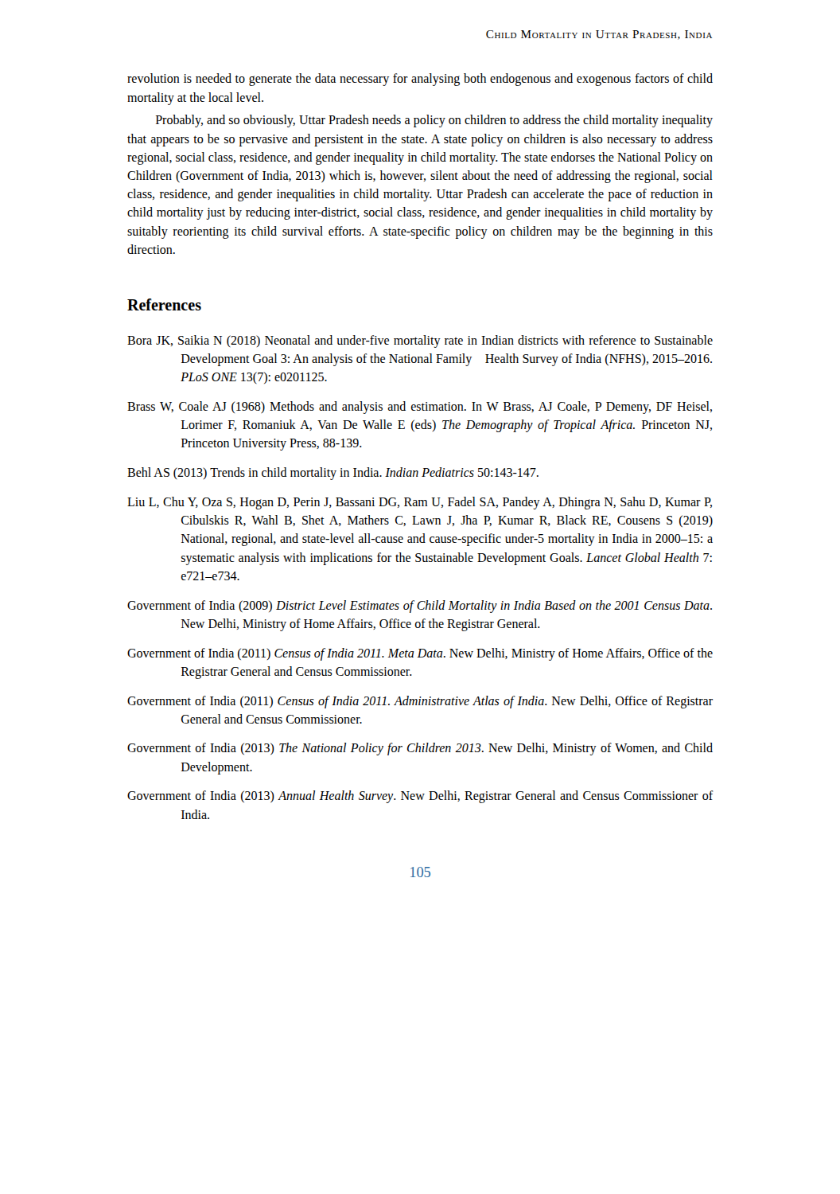Child Mortality in Uttar Pradesh, India
revolution is needed to generate the data necessary for analysing both endogenous and exogenous factors of child mortality at the local level.
Probably, and so obviously, Uttar Pradesh needs a policy on children to address the child mortality inequality that appears to be so pervasive and persistent in the state. A state policy on children is also necessary to address regional, social class, residence, and gender inequality in child mortality. The state endorses the National Policy on Children (Government of India, 2013) which is, however, silent about the need of addressing the regional, social class, residence, and gender inequalities in child mortality. Uttar Pradesh can accelerate the pace of reduction in child mortality just by reducing inter-district, social class, residence, and gender inequalities in child mortality by suitably reorienting its child survival efforts. A state-specific policy on children may be the beginning in this direction.
References
Bora JK, Saikia N (2018) Neonatal and under-five mortality rate in Indian districts with reference to Sustainable Development Goal 3: An analysis of the National Family Health Survey of India (NFHS), 2015–2016. PLoS ONE 13(7): e0201125.
Brass W, Coale AJ (1968) Methods and analysis and estimation. In W Brass, AJ Coale, P Demeny, DF Heisel, Lorimer F, Romaniuk A, Van De Walle E (eds) The Demography of Tropical Africa. Princeton NJ, Princeton University Press, 88-139.
Behl AS (2013) Trends in child mortality in India. Indian Pediatrics 50:143-147.
Liu L, Chu Y, Oza S, Hogan D, Perin J, Bassani DG, Ram U, Fadel SA, Pandey A, Dhingra N, Sahu D, Kumar P, Cibulskis R, Wahl B, Shet A, Mathers C, Lawn J, Jha P, Kumar R, Black RE, Cousens S (2019) National, regional, and state-level all-cause and cause-specific under-5 mortality in India in 2000–15: a systematic analysis with implications for the Sustainable Development Goals. Lancet Global Health 7: e721–e734.
Government of India (2009) District Level Estimates of Child Mortality in India Based on the 2001 Census Data. New Delhi, Ministry of Home Affairs, Office of the Registrar General.
Government of India (2011) Census of India 2011. Meta Data. New Delhi, Ministry of Home Affairs, Office of the Registrar General and Census Commissioner.
Government of India (2011) Census of India 2011. Administrative Atlas of India. New Delhi, Office of Registrar General and Census Commissioner.
Government of India (2013) The National Policy for Children 2013. New Delhi, Ministry of Women, and Child Development.
Government of India (2013) Annual Health Survey. New Delhi, Registrar General and Census Commissioner of India.
105